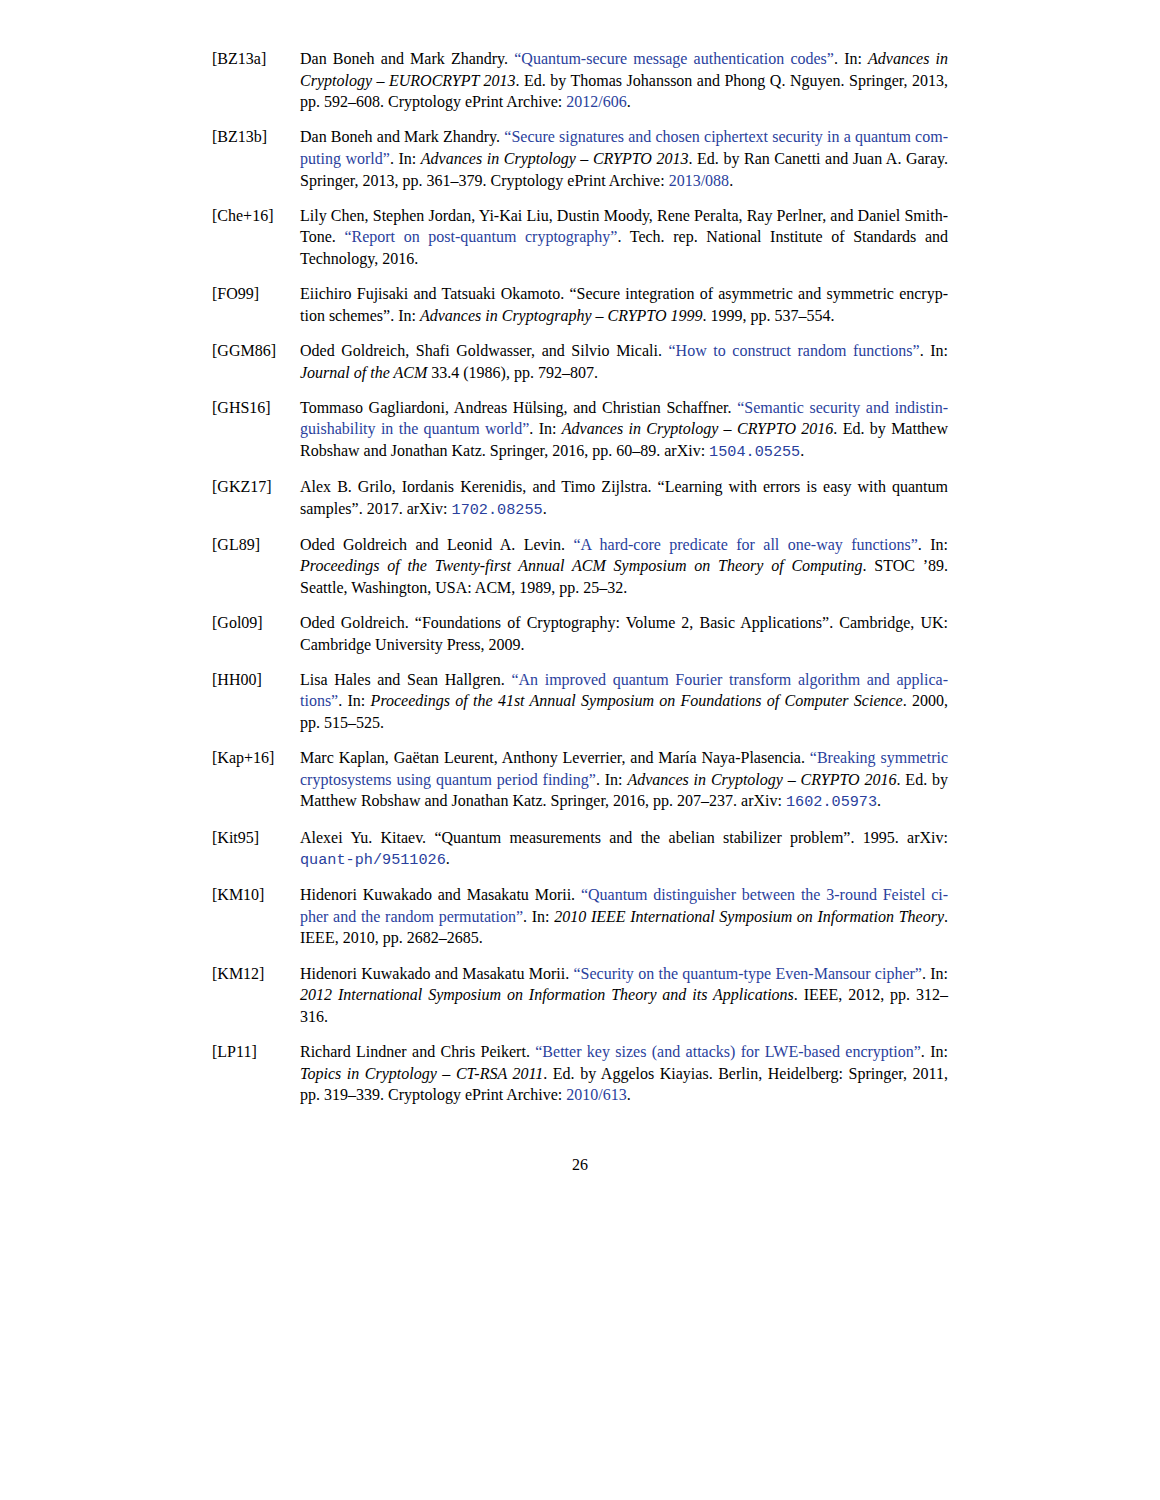[BZ13a]
Dan Boneh and Mark Zhandry. “Quantum-secure message authentication codes”. In: Advances in Cryptology – EUROCRYPT 2013. Ed. by Thomas Johansson and Phong Q. Nguyen. Springer, 2013, pp. 592–608. Cryptology ePrint Archive: 2012/606.
[BZ13b]
Dan Boneh and Mark Zhandry. “Secure signatures and chosen ciphertext security in a quantum computing world”. In: Advances in Cryptology – CRYPTO 2013. Ed. by Ran Canetti and Juan A. Garay. Springer, 2013, pp. 361–379. Cryptology ePrint Archive: 2013/088.
[Che+16]
Lily Chen, Stephen Jordan, Yi-Kai Liu, Dustin Moody, Rene Peralta, Ray Perlner, and Daniel Smith-Tone. “Report on post-quantum cryptography”. Tech. rep. National Institute of Standards and Technology, 2016.
[FO99]
Eiichiro Fujisaki and Tatsuaki Okamoto. “Secure integration of asymmetric and symmetric encryption schemes”. In: Advances in Cryptography – CRYPTO 1999. 1999, pp. 537–554.
[GGM86]
Oded Goldreich, Shafi Goldwasser, and Silvio Micali. “How to construct random functions”. In: Journal of the ACM 33.4 (1986), pp. 792–807.
[GHS16]
Tommaso Gagliardoni, Andreas Hülsing, and Christian Schaffner. “Semantic security and indistinguishability in the quantum world”. In: Advances in Cryptology – CRYPTO 2016. Ed. by Matthew Robshaw and Jonathan Katz. Springer, 2016, pp. 60–89. arXiv: 1504.05255.
[GKZ17]
Alex B. Grilo, Iordanis Kerenidis, and Timo Zijlstra. “Learning with errors is easy with quantum samples”. 2017. arXiv: 1702.08255.
[GL89]
Oded Goldreich and Leonid A. Levin. “A hard-core predicate for all one-way functions”. In: Proceedings of the Twenty-first Annual ACM Symposium on Theory of Computing. STOC ’89. Seattle, Washington, USA: ACM, 1989, pp. 25–32.
[Gol09]
Oded Goldreich. “Foundations of Cryptography: Volume 2, Basic Applications”. Cambridge, UK: Cambridge University Press, 2009.
[HH00]
Lisa Hales and Sean Hallgren. “An improved quantum Fourier transform algorithm and applications”. In: Proceedings of the 41st Annual Symposium on Foundations of Computer Science. 2000, pp. 515–525.
[Kap+16]
Marc Kaplan, Gaëtan Leurent, Anthony Leverrier, and María Naya-Plasencia. “Breaking symmetric cryptosystems using quantum period finding”. In: Advances in Cryptology – CRYPTO 2016. Ed. by Matthew Robshaw and Jonathan Katz. Springer, 2016, pp. 207–237. arXiv: 1602.05973.
[Kit95]
Alexei Yu. Kitaev. “Quantum measurements and the abelian stabilizer problem”. 1995. arXiv: quant-ph/9511026.
[KM10]
Hidenori Kuwakado and Masakatu Morii. “Quantum distinguisher between the 3-round Feistel cipher and the random permutation”. In: 2010 IEEE International Symposium on Information Theory. IEEE, 2010, pp. 2682–2685.
[KM12]
Hidenori Kuwakado and Masakatu Morii. “Security on the quantum-type Even-Mansour cipher”. In: 2012 International Symposium on Information Theory and its Applications. IEEE, 2012, pp. 312–316.
[LP11]
Richard Lindner and Chris Peikert. “Better key sizes (and attacks) for LWE-based encryption”. In: Topics in Cryptology – CT-RSA 2011. Ed. by Aggelos Kiayias. Berlin, Heidelberg: Springer, 2011, pp. 319–339. Cryptology ePrint Archive: 2010/613.
26